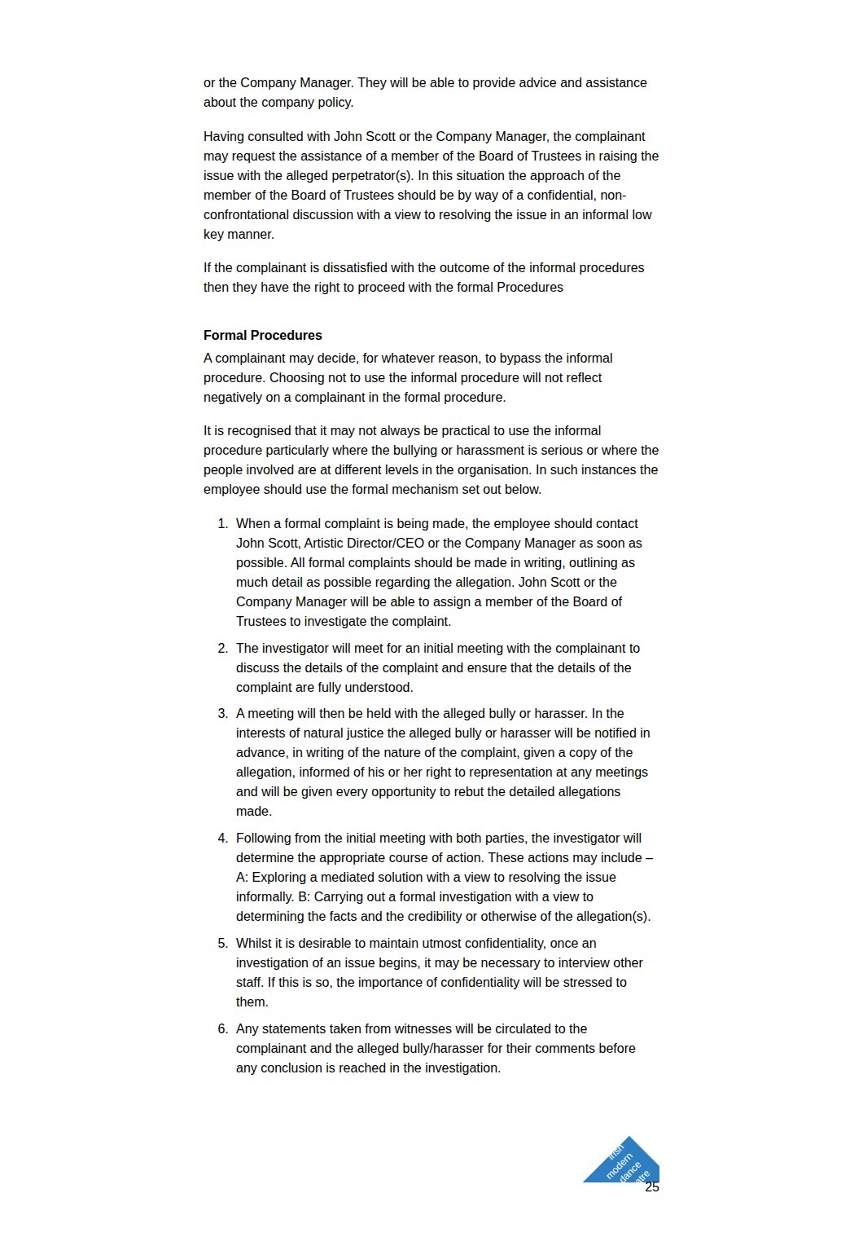or the Company Manager. They will be able to provide advice and assistance about the company policy.
Having consulted with John Scott or the Company Manager, the complainant may request the assistance of a member of the Board of Trustees in raising the issue with the alleged perpetrator(s). In this situation the approach of the member of the Board of Trustees should be by way of a confidential, non-confrontational discussion with a view to resolving the issue in an informal low key manner.
If the complainant is dissatisfied with the outcome of the informal procedures then they have the right to proceed with the formal Procedures
Formal Procedures
A complainant may decide, for whatever reason, to bypass the informal procedure. Choosing not to use the informal procedure will not reflect negatively on a complainant in the formal procedure.
It is recognised that it may not always be practical to use the informal procedure particularly where the bullying or harassment is serious or where the people involved are at different levels in the organisation. In such instances the employee should use the formal mechanism set out below.
When a formal complaint is being made, the employee should contact John Scott, Artistic Director/CEO or the Company Manager as soon as possible. All formal complaints should be made in writing, outlining as much detail as possible regarding the allegation. John Scott or the Company Manager will be able to assign a member of the Board of Trustees to investigate the complaint.
The investigator will meet for an initial meeting with the complainant to discuss the details of the complaint and ensure that the details of the complaint are fully understood.
A meeting will then be held with the alleged bully or harasser. In the interests of natural justice the alleged bully or harasser will be notified in advance, in writing of the nature of the complaint, given a copy of the allegation, informed of his or her right to representation at any meetings and will be given every opportunity to rebut the detailed allegations made.
Following from the initial meeting with both parties, the investigator will determine the appropriate course of action. These actions may include – A: Exploring a mediated solution with a view to resolving the issue informally. B: Carrying out a formal investigation with a view to determining the facts and the credibility or otherwise of the allegation(s).
Whilst it is desirable to maintain utmost confidentiality, once an investigation of an issue begins, it may be necessary to interview other staff. If this is so, the importance of confidentiality will be stressed to them.
Any statements taken from witnesses will be circulated to the complainant and the alleged bully/harasser for their comments before any conclusion is reached in the investigation.
irish
modern
dance
theatre
25